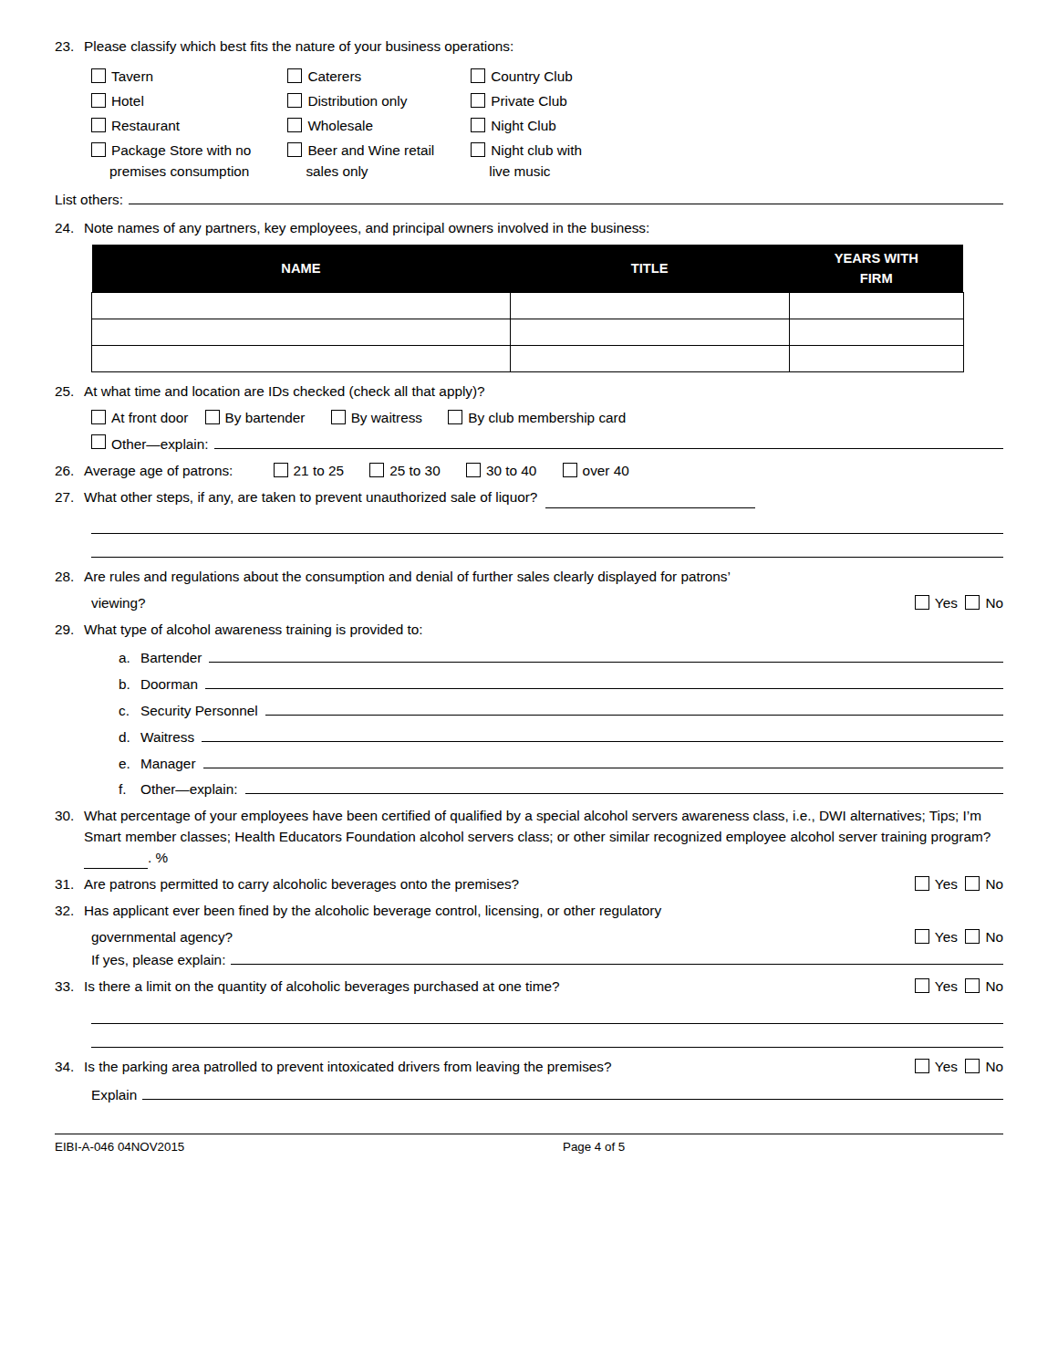23.
Please classify which best fits the nature of your business operations:
| Tavern | Caterers | Country Club |
| Hotel | Distribution only | Private Club |
| Restaurant | Wholesale | Night Club |
| Package Store with no premises consumption | Beer and Wine retail sales only | Night club with live music |
List others:
24.
Note names of any partners, key employees, and principal owners involved in the business:
| NAME | TITLE | YEARS WITH FIRM |
| --- | --- | --- |
25.
At what time and location are IDs checked (check all that apply)?
At front door By bartender By waitress By club membership card
Other—explain:
26.
Average age of patrons: 21 to 25 25 to 30 30 to 40 over 40
27.
What other steps, if any, are taken to prevent unauthorized sale of liquor?
28.
Are rules and regulations about the consumption and denial of further sales clearly displayed for patrons’
viewing? Yes No
29.
What type of alcohol awareness training is provided to:
a. Bartender
b. Doorman
c. Security Personnel
d. Waitress
e. Manager
f. Other—explain:
30.
What percentage of your employees have been certified of qualified by a special alcohol servers awareness class, i.e., DWI alternatives; Tips; I’m Smart member classes; Health Educators Foundation alcohol servers class; or other similar recognized employee alcohol server training program? . %
31.
Are patrons permitted to carry alcoholic beverages onto the premises? Yes No
32.
Has applicant ever been fined by the alcoholic beverage control, licensing, or other regulatory
governmental agency? Yes No
If yes, please explain:
33.
Is there a limit on the quantity of alcoholic beverages purchased at one time? Yes No
34.
Is the parking area patrolled to prevent intoxicated drivers from leaving the premises? Yes No
Explain
EIBI-A-046 04NOV2015 Page 4 of 5